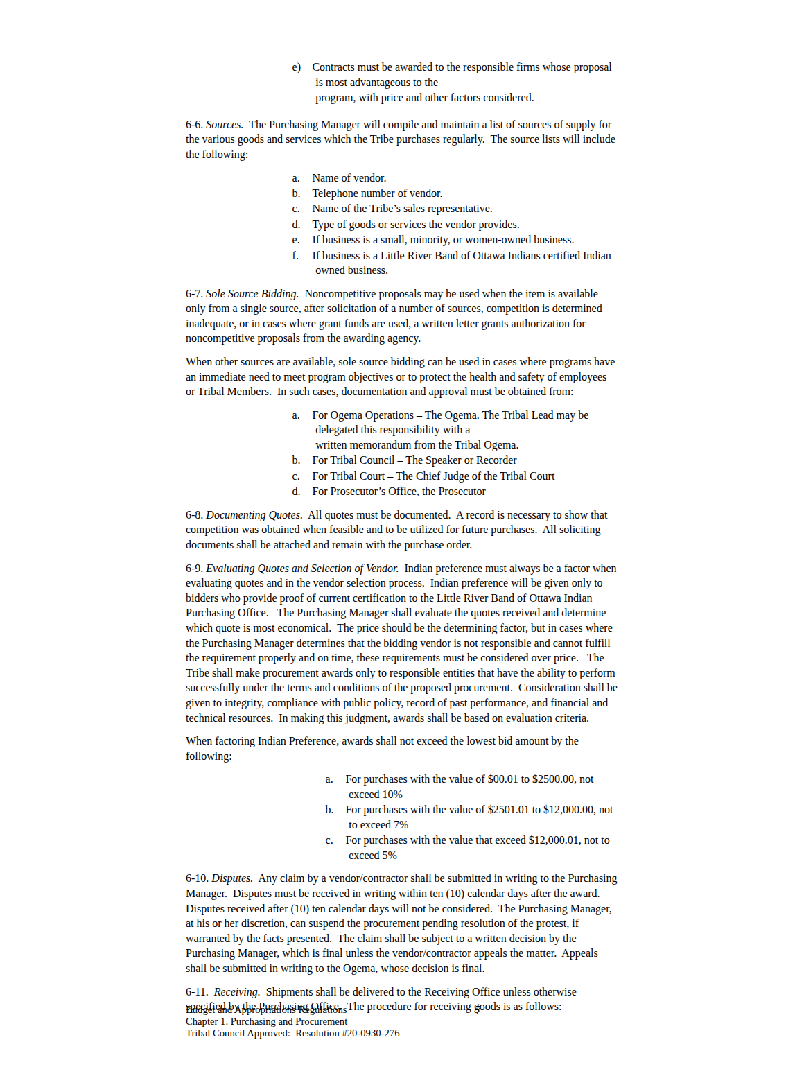e) Contracts must be awarded to the responsible firms whose proposal is most advantageous to the program, with price and other factors considered.
6-6. Sources. The Purchasing Manager will compile and maintain a list of sources of supply for the various goods and services which the Tribe purchases regularly. The source lists will include the following:
a. Name of vendor.
b. Telephone number of vendor.
c. Name of the Tribe’s sales representative.
d. Type of goods or services the vendor provides.
e. If business is a small, minority, or women-owned business.
f. If business is a Little River Band of Ottawa Indians certified Indian owned business.
6-7. Sole Source Bidding. Noncompetitive proposals may be used when the item is available only from a single source, after solicitation of a number of sources, competition is determined inadequate, or in cases where grant funds are used, a written letter grants authorization for noncompetitive proposals from the awarding agency.
When other sources are available, sole source bidding can be used in cases where programs have an immediate need to meet program objectives or to protect the health and safety of employees or Tribal Members. In such cases, documentation and approval must be obtained from:
a. For Ogema Operations – The Ogema. The Tribal Lead may be delegated this responsibility with a written memorandum from the Tribal Ogema.
b. For Tribal Council – The Speaker or Recorder
c. For Tribal Court – The Chief Judge of the Tribal Court
d. For Prosecutor’s Office, the Prosecutor
6-8. Documenting Quotes. All quotes must be documented. A record is necessary to show that competition was obtained when feasible and to be utilized for future purchases. All soliciting documents shall be attached and remain with the purchase order.
6-9. Evaluating Quotes and Selection of Vendor. Indian preference must always be a factor when evaluating quotes and in the vendor selection process. Indian preference will be given only to bidders who provide proof of current certification to the Little River Band of Ottawa Indian Purchasing Office. The Purchasing Manager shall evaluate the quotes received and determine which quote is most economical. The price should be the determining factor, but in cases where the Purchasing Manager determines that the bidding vendor is not responsible and cannot fulfill the requirement properly and on time, these requirements must be considered over price. The Tribe shall make procurement awards only to responsible entities that have the ability to perform successfully under the terms and conditions of the proposed procurement. Consideration shall be given to integrity, compliance with public policy, record of past performance, and financial and technical resources. In making this judgment, awards shall be based on evaluation criteria.
When factoring Indian Preference, awards shall not exceed the lowest bid amount by the following:
a. For purchases with the value of $00.01 to $2500.00, not exceed 10%
b. For purchases with the value of $2501.01 to $12,000.00, not to exceed 7%
c. For purchases with the value that exceed $12,000.01, not to exceed 5%
6-10. Disputes. Any claim by a vendor/contractor shall be submitted in writing to the Purchasing Manager. Disputes must be received in writing within ten (10) calendar days after the award. Disputes received after (10) ten calendar days will not be considered. The Purchasing Manager, at his or her discretion, can suspend the procurement pending resolution of the protest, if warranted by the facts presented. The claim shall be subject to a written decision by the Purchasing Manager, which is final unless the vendor/contractor appeals the matter. Appeals shall be submitted in writing to the Ogema, whose decision is final.
6-11. Receiving. Shipments shall be delivered to the Receiving Office unless otherwise specified by the Purchasing Office. The procedure for receiving goods is as follows:
Budget and Appropriations Regulations
Chapter 1. Purchasing and Procurement
Tribal Council Approved: Resolution #20-0930-276
7